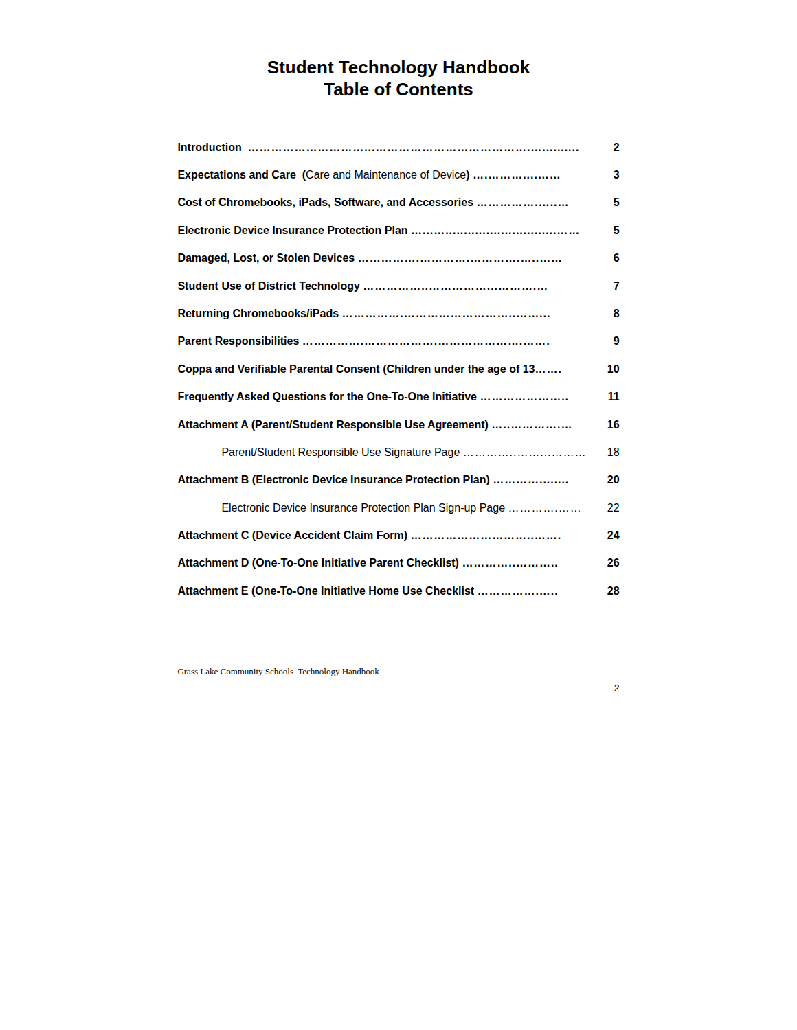Student Technology Handbook
Table of Contents
| Introduction …………………………...………………………………….….......... | 2 |
| Expectations and Care ( Care and Maintenance of Device ) ….………....…… | 3 |
| Cost of Chromebooks, iPads, Software, and Accessories …………….…..… | 5 |
| Electronic Device Insurance Protection Plan …...…..............................…… | 5 |
| Damaged, Lost, or Stolen Devices …………….………….………….…..…… | 6 |
| Student Use of District Technology ……………..……………...……….… | 7 |
| Returning Chromebooks/iPads …………….………………………..……... | 8 |
| Parent Responsibilities …………….……………….………………….……. | 9 |
| Coppa and Verifiable Parental Consent (Children under the age of 13 ……. | 10 |
| Frequently Asked Questions for the One-To-One Initiative ………………….. | 11 |
| Attachment A (Parent/Student Responsible Use Agreement) …..………….… | 16 |
| Parent/Student Responsible Use Signature Page …………..……...……… | 18 |
| Attachment B (Electronic Device Insurance Protection Plan) …………........ | 20 |
| Electronic Device Insurance Protection Plan Sign-up Page ………….…… | 22 |
| Attachment C (Device Accident Claim Form) …………………………..……. | 24 |
| Attachment D (One-To-One Initiative Parent Checklist) …………..……….. | 26 |
| Attachment E (One-To-One Initiative Home Use Checklist …………….….. | 28 |
Grass Lake Community Schools Technology Handbook
2